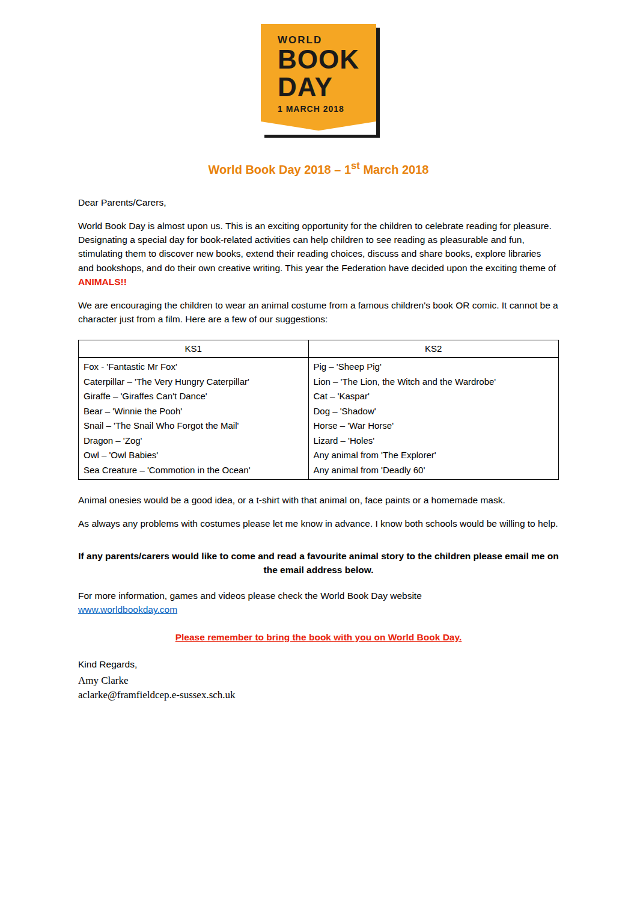WORLD BOOK DAY 1 MARCH 2018
World Book Day 2018 – 1st March 2018
Dear Parents/Carers,
World Book Day is almost upon us. This is an exciting opportunity for the children to celebrate reading for pleasure. Designating a special day for book-related activities can help children to see reading as pleasurable and fun, stimulating them to discover new books, extend their reading choices, discuss and share books, explore libraries and bookshops, and do their own creative writing. This year the Federation have decided upon the exciting theme of ANIMALS!!
We are encouraging the children to wear an animal costume from a famous children's book OR comic. It cannot be a character just from a film. Here are a few of our suggestions:
| KS1 | KS2 |
| --- | --- |
| Fox - 'Fantastic Mr Fox' Caterpillar – 'The Very Hungry Caterpillar' Giraffe – 'Giraffes Can't Dance' Bear – 'Winnie the Pooh' Snail – 'The Snail Who Forgot the Mail' Dragon – 'Zog' Owl – 'Owl Babies' Sea Creature – 'Commotion in the Ocean' | Pig – 'Sheep Pig' Lion – 'The Lion, the Witch and the Wardrobe' Cat – 'Kaspar' Dog – 'Shadow' Horse – 'War Horse' Lizard – 'Holes' Any animal from 'The Explorer' Any animal from 'Deadly 60' |
Animal onesies would be a good idea, or a t-shirt with that animal on, face paints or a homemade mask.
As always any problems with costumes please let me know in advance. I know both schools would be willing to help.
If any parents/carers would like to come and read a favourite animal story to the children please email me on the email address below.
For more information, games and videos please check the World Book Day website
www.worldbookday.com
Please remember to bring the book with you on World Book Day.
Kind Regards,
Amy Clarke
aclarke@framfieldcep.e-sussex.sch.uk